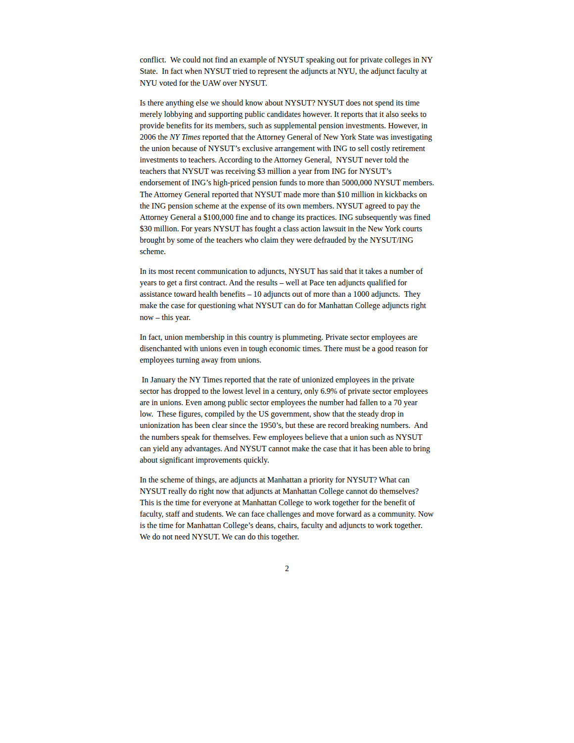conflict. We could not find an example of NYSUT speaking out for private colleges in NY State. In fact when NYSUT tried to represent the adjuncts at NYU, the adjunct faculty at NYU voted for the UAW over NYSUT.
Is there anything else we should know about NYSUT? NYSUT does not spend its time merely lobbying and supporting public candidates however. It reports that it also seeks to provide benefits for its members, such as supplemental pension investments. However, in 2006 the NY Times reported that the Attorney General of New York State was investigating the union because of NYSUT’s exclusive arrangement with ING to sell costly retirement investments to teachers. According to the Attorney General, NYSUT never told the teachers that NYSUT was receiving $3 million a year from ING for NYSUT’s endorsement of ING’s high-priced pension funds to more than 5000,000 NYSUT members. The Attorney General reported that NYSUT made more than $10 million in kickbacks on the ING pension scheme at the expense of its own members. NYSUT agreed to pay the Attorney General a $100,000 fine and to change its practices. ING subsequently was fined $30 million. For years NYSUT has fought a class action lawsuit in the New York courts brought by some of the teachers who claim they were defrauded by the NYSUT/ING scheme.
In its most recent communication to adjuncts, NYSUT has said that it takes a number of years to get a first contract. And the results – well at Pace ten adjuncts qualified for assistance toward health benefits – 10 adjuncts out of more than a 1000 adjuncts. They make the case for questioning what NYSUT can do for Manhattan College adjuncts right now – this year.
In fact, union membership in this country is plummeting. Private sector employees are disenchanted with unions even in tough economic times. There must be a good reason for employees turning away from unions.
In January the NY Times reported that the rate of unionized employees in the private sector has dropped to the lowest level in a century, only 6.9% of private sector employees are in unions. Even among public sector employees the number had fallen to a 70 year low. These figures, compiled by the US government, show that the steady drop in unionization has been clear since the 1950’s, but these are record breaking numbers. And the numbers speak for themselves. Few employees believe that a union such as NYSUT can yield any advantages. And NYSUT cannot make the case that it has been able to bring about significant improvements quickly.
In the scheme of things, are adjuncts at Manhattan a priority for NYSUT? What can NYSUT really do right now that adjuncts at Manhattan College cannot do themselves? This is the time for everyone at Manhattan College to work together for the benefit of faculty, staff and students. We can face challenges and move forward as a community. Now is the time for Manhattan College’s deans, chairs, faculty and adjuncts to work together. We do not need NYSUT. We can do this together.
2